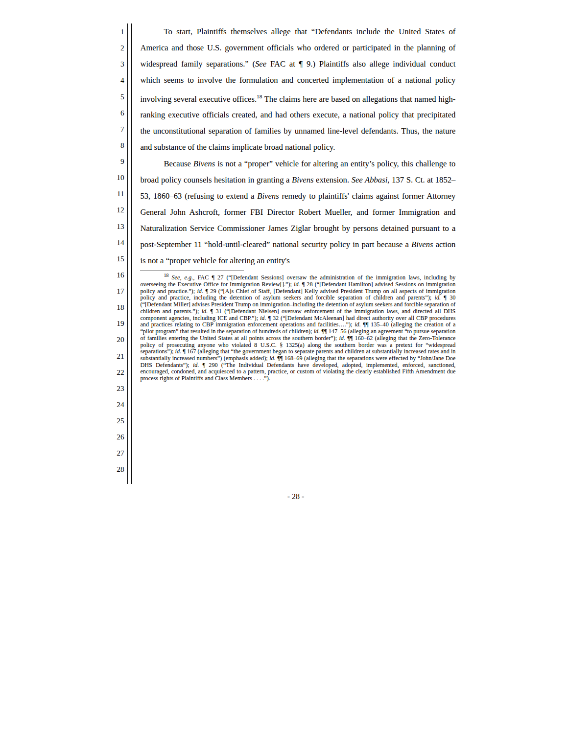1
2
3
4
5
6
7
8
9
10
11
12
13
14
15
16
17
18
19
20
21
22
23
24
25
26
27
28
To start, Plaintiffs themselves allege that “Defendants include the United States of America and those U.S. government officials who ordered or participated in the planning of widespread family separations.” (See FAC at ¶ 9.) Plaintiffs also allege individual conduct which seems to involve the formulation and concerted implementation of a national policy involving several executive offices.18 The claims here are based on allegations that named high-ranking executive officials created, and had others execute, a national policy that precipitated the unconstitutional separation of families by unnamed line-level defendants. Thus, the nature and substance of the claims implicate broad national policy.
Because Bivens is not a “proper” vehicle for altering an entity’s policy, this challenge to broad policy counsels hesitation in granting a Bivens extension. See Abbasi, 137 S. Ct. at 1852–53, 1860–63 (refusing to extend a Bivens remedy to plaintiffs' claims against former Attorney General John Ashcroft, former FBI Director Robert Mueller, and former Immigration and Naturalization Service Commissioner James Ziglar brought by persons detained pursuant to a post-September 11 “hold-until-cleared” national security policy in part because a Bivens action is not a “proper vehicle for altering an entity's
18 See, e.g., FAC ¶ 27 (“[Defendant Sessions] oversaw the administration of the immigration laws, including by overseeing the Executive Office for Immigration Review[].”); id. ¶ 28 (“[Defendant Hamilton] advised Sessions on immigration policy and practice.”); id. ¶ 29 (“[A]s Chief of Staff, [Defendant] Kelly advised President Trump on all aspects of immigration policy and practice, including the detention of asylum seekers and forcible separation of children and parents”); id. ¶ 30 (“[Defendant Miller] advises President Trump on immigration–including the detention of asylum seekers and forcible separation of children and parents.”); id. ¶ 31 (“[Defendant Nielsen] oversaw enforcement of the immigration laws, and directed all DHS component agencies, including ICE and CBP.”); id. ¶ 32 (“[Defendant McAleenan] had direct authority over all CBP procedures and practices relating to CBP immigration enforcement operations and facilities….”); id. ¶¶ 135–40 (alleging the creation of a “pilot program” that resulted in the separation of hundreds of children); id. ¶¶ 147–56 (alleging an agreement “to pursue separation of families entering the United States at all points across the southern border”); id. ¶¶ 160–62 (alleging that the Zero-Tolerance policy of prosecuting anyone who violated 8 U.S.C. § 1325(a) along the southern border was a pretext for “widespread separations”); id. ¶ 167 (alleging that “the government began to separate parents and children at substantially increased rates and in substantially increased numbers”) (emphasis added); id. ¶¶ 168–69 (alleging that the separations were effected by “John/Jane Doe DHS Defendants”); id. ¶ 290 (“The Individual Defendants have developed, adopted, implemented, enforced, sanctioned, encouraged, condoned, and acquiesced to a pattern, practice, or custom of violating the clearly established Fifth Amendment due process rights of Plaintiffs and Class Members . . . .”).
- 28 -